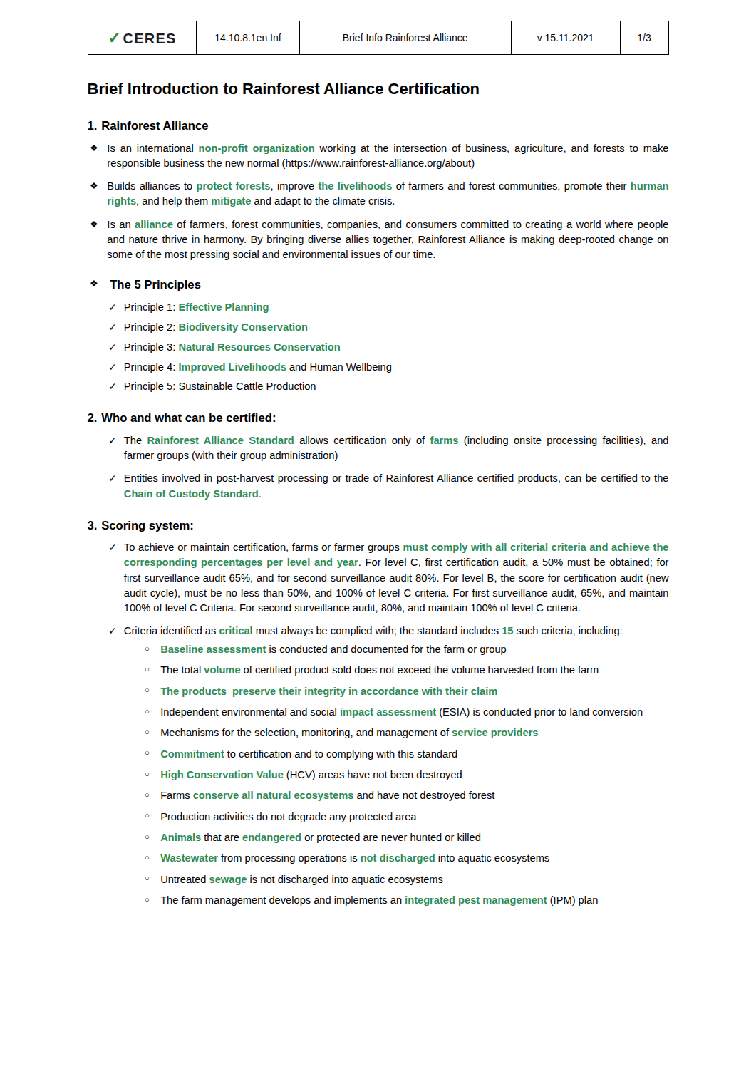| ✓ CERES | 14.10.8.1en Inf | Brief Info Rainforest Alliance | v 15.11.2021 | 1/3 |
Brief Introduction to Rainforest Alliance Certification
1. Rainforest Alliance
Is an international non-profit organization working at the intersection of business, agriculture, and forests to make responsible business the new normal (https://www.rainforest-alliance.org/about)
Builds alliances to protect forests, improve the livelihoods of farmers and forest communities, promote their hurman rights, and help them mitigate and adapt to the climate crisis.
Is an alliance of farmers, forest communities, companies, and consumers committed to creating a world where people and nature thrive in harmony. By bringing diverse allies together, Rainforest Alliance is making deep-rooted change on some of the most pressing social and environmental issues of our time.
The 5 Principles
Principle 1: Effective Planning
Principle 2: Biodiversity Conservation
Principle 3: Natural Resources Conservation
Principle 4: Improved Livelihoods and Human Wellbeing
Principle 5: Sustainable Cattle Production
2. Who and what can be certified:
The Rainforest Alliance Standard allows certification only of farms (including onsite processing facilities), and farmer groups (with their group administration)
Entities involved in post-harvest processing or trade of Rainforest Alliance certified products, can be certified to the Chain of Custody Standard.
3. Scoring system:
To achieve or maintain certification, farms or farmer groups must comply with all criterial criteria and achieve the corresponding percentages per level and year. For level C, first certification audit, a 50% must be obtained; for first surveillance audit 65%, and for second surveillance audit 80%. For level B, the score for certification audit (new audit cycle), must be no less than 50%, and 100% of level C criteria. For first surveillance audit, 65%, and maintain 100% of level C Criteria. For second surveillance audit, 80%, and maintain 100% of level C criteria.
Criteria identified as critical must always be complied with; the standard includes 15 such criteria, including:
Baseline assessment is conducted and documented for the farm or group
The total volume of certified product sold does not exceed the volume harvested from the farm
The products preserve their integrity in accordance with their claim
Independent environmental and social impact assessment (ESIA) is conducted prior to land conversion
Mechanisms for the selection, monitoring, and management of service providers
Commitment to certification and to complying with this standard
High Conservation Value (HCV) areas have not been destroyed
Farms conserve all natural ecosystems and have not destroyed forest
Production activities do not degrade any protected area
Animals that are endangered or protected are never hunted or killed
Wastewater from processing operations is not discharged into aquatic ecosystems
Untreated sewage is not discharged into aquatic ecosystems
The farm management develops and implements an integrated pest management (IPM) plan